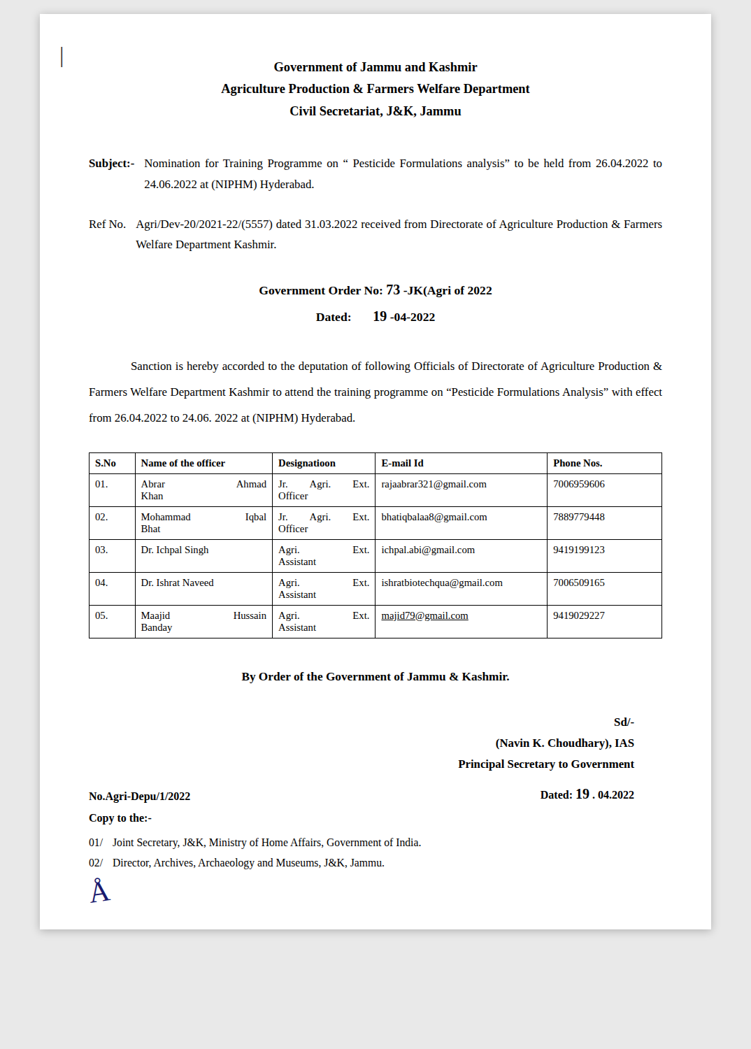|
Government of Jammu and Kashmir
Agriculture Production & Farmers Welfare Department
Civil Secretariat, J&K, Jammu
Subject:-
Nomination for Training Programme on “ Pesticide Formulations analysis” to be held from 26.04.2022 to 24.06.2022 at (NIPHM) Hyderabad.
Ref No.
Agri/Dev-20/2021-22/(5557) dated 31.03.2022 received from Directorate of Agriculture Production & Farmers Welfare Department Kashmir.
Government Order No: 73 -JK(Agri of 2022
Dated: 19 -04-2022
Sanction is hereby accorded to the deputation of following Officials of Directorate of Agriculture Production & Farmers Welfare Department Kashmir to attend the training programme on “Pesticide Formulations Analysis” with effect from 26.04.2022 to 24.06. 2022 at (NIPHM) Hyderabad.
| S.No | Name of the officer | Designatioon | E-mail Id | Phone Nos. |
| --- | --- | --- | --- | --- |
| 01. | Abrar Ahmad Khan | Jr. Agri. Ext. Officer | rajaabrar321@gmail.com | 7006959606 |
| 02. | Mohammad Iqbal Bhat | Jr. Agri. Ext. Officer | bhatiqbalaa8@gmail.com | 7889779448 |
| 03. | Dr. Ichpal Singh | Agri. Ext. Assistant | ichpal.abi@gmail.com | 9419199123 |
| 04. | Dr. Ishrat Naveed | Agri. Ext. Assistant | ishratbiotechqua@gmail.com | 7006509165 |
| 05. | Maajid Hussain Banday | Agri. Ext. Assistant | majid79@gmail.com | 9419029227 |
By Order of the Government of Jammu & Kashmir.
Sd/-
(Navin K. Choudhary), IAS
Principal Secretary to Government
No.Agri-Depu/1/2022
Dated: 19 . 04.2022
Copy to the:-
01/Joint Secretary, J&K, Ministry of Home Affairs, Government of India.
02/Director, Archives, Archaeology and Museums, J&K, Jammu.
Å